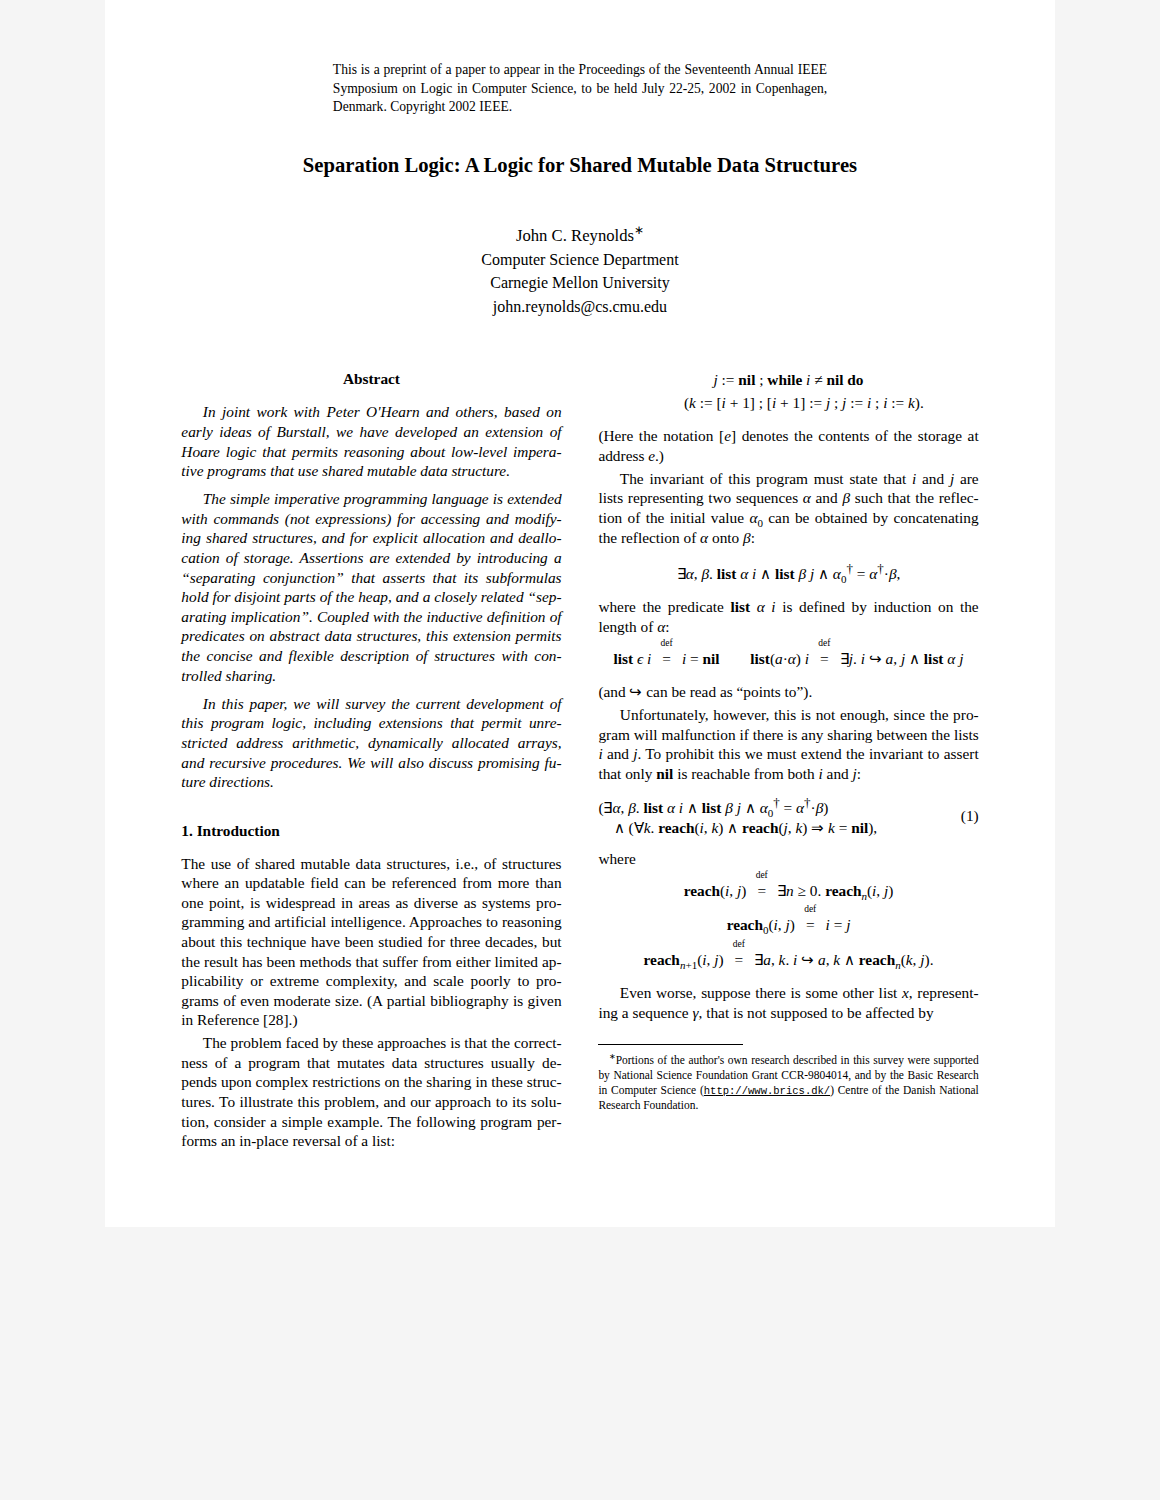This is a preprint of a paper to appear in the Proceedings of the Seventeenth Annual IEEE Symposium on Logic in Computer Science, to be held July 22-25, 2002 in Copenhagen, Denmark. Copyright 2002 IEEE.
Separation Logic: A Logic for Shared Mutable Data Structures
John C. Reynolds∗
Computer Science Department
Carnegie Mellon University
john.reynolds@cs.cmu.edu
Abstract
In joint work with Peter O'Hearn and others, based on early ideas of Burstall, we have developed an extension of Hoare logic that permits reasoning about low-level imperative programs that use shared mutable data structure.
The simple imperative programming language is extended with commands (not expressions) for accessing and modifying shared structures, and for explicit allocation and deallocation of storage. Assertions are extended by introducing a “separating conjunction” that asserts that its subformulas hold for disjoint parts of the heap, and a closely related “separating implication”. Coupled with the inductive definition of predicates on abstract data structures, this extension permits the concise and flexible description of structures with controlled sharing.
In this paper, we will survey the current development of this program logic, including extensions that permit unrestricted address arithmetic, dynamically allocated arrays, and recursive procedures. We will also discuss promising future directions.
1. Introduction
The use of shared mutable data structures, i.e., of structures where an updatable field can be referenced from more than one point, is widespread in areas as diverse as systems programming and artificial intelligence. Approaches to reasoning about this technique have been studied for three decades, but the result has been methods that suffer from either limited applicability or extreme complexity, and scale poorly to programs of even moderate size. (A partial bibliography is given in Reference [28].)
The problem faced by these approaches is that the correctness of a program that mutates data structures usually depends upon complex restrictions on the sharing in these structures. To illustrate this problem, and our approach to its solution, consider a simple example. The following program performs an in-place reversal of a list:
j := nil ; while i ≠ nil do
(k := [i + 1] ; [i + 1] := j ; j := i ; i := k).
(Here the notation [e] denotes the contents of the storage at address e.)
The invariant of this program must state that i and j are lists representing two sequences α and β such that the reflection of the initial value α0 can be obtained by concatenating the reflection of α onto β:
∃α, β. list α i ∧ list β j ∧ α0† = α†·β,
where the predicate list α i is defined by induction on the length of α:
list ϵ i def= i = nil list(a·α) i def= ∃j. i ↪ a, j ∧ list α j
(and ↪ can be read as “points to”).
Unfortunately, however, this is not enough, since the program will malfunction if there is any sharing between the lists i and j. To prohibit this we must extend the invariant to assert that only nil is reachable from both i and j:
(∃α, β. list α i ∧ list β j ∧ α0† = α†·β)
∧ (∀k. reach(i, k) ∧ reach(j, k) ⇒ k = nil), (1)
where
reach(i, j) def= ∃n ≥ 0. reachn(i, j)
reach0(i, j) def= i = j
reachn+1(i, j) def= ∃a, k. i ↪ a, k ∧ reachn(k, j).
Even worse, suppose there is some other list x, representing a sequence γ, that is not supposed to be affected by
∗Portions of the author's own research described in this survey were supported by National Science Foundation Grant CCR-9804014, and by the Basic Research in Computer Science (http://www.brics.dk/) Centre of the Danish National Research Foundation.